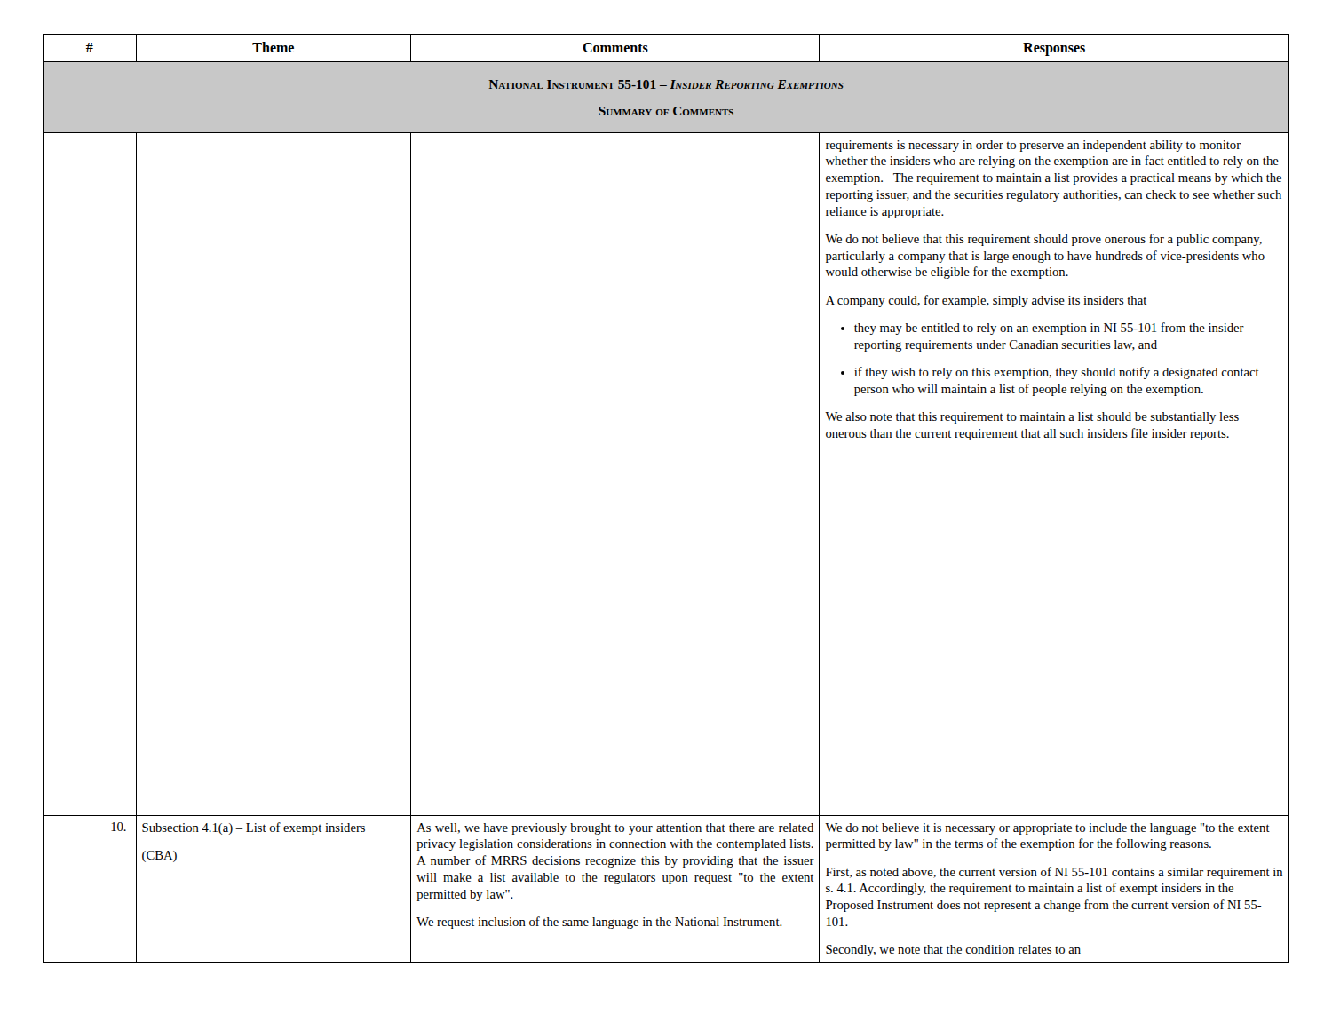| # | Theme | Comments | Responses |
| --- | --- | --- | --- |
| National Instrument 55-101 – Insider Reporting Exemptions Summary of Comments |
| | | | requirements is necessary in order to preserve an independent ability to monitor whether the insiders who are relying on the exemption are in fact entitled to rely on the exemption. The requirement to maintain a list provides a practical means by which the reporting issuer, and the securities regulatory authorities, can check to see whether such reliance is appropriate. We do not believe that this requirement should prove onerous for a public company, particularly a company that is large enough to have hundreds of vice-presidents who would otherwise be eligible for the exemption. A company could, for example, simply advise its insiders that they may be entitled to rely on an exemption in NI 55-101 from the insider reporting requirements under Canadian securities law, and if they wish to rely on this exemption, they should notify a designated contact person who will maintain a list of people relying on the exemption. We also note that this requirement to maintain a list should be substantially less onerous than the current requirement that all such insiders file insider reports. |
| 10. | Subsection 4.1(a) – List of exempt insiders (CBA) | As well, we have previously brought to your attention that there are related privacy legislation considerations in connection with the contemplated lists. A number of MRRS decisions recognize this by providing that the issuer will make a list available to the regulators upon request "to the extent permitted by law". We request inclusion of the same language in the National Instrument. | We do not believe it is necessary or appropriate to include the language "to the extent permitted by law" in the terms of the exemption for the following reasons. First, as noted above, the current version of NI 55-101 contains a similar requirement in s. 4.1. Accordingly, the requirement to maintain a list of exempt insiders in the Proposed Instrument does not represent a change from the current version of NI 55-101. Secondly, we note that the condition relates to an |